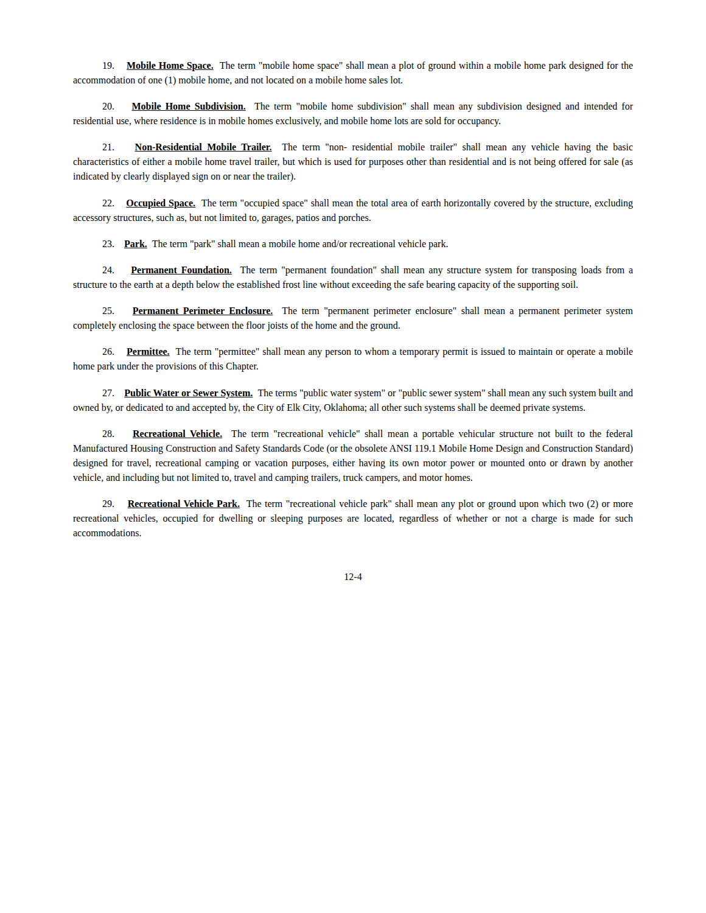19. Mobile Home Space. The term "mobile home space" shall mean a plot of ground within a mobile home park designed for the accommodation of one (1) mobile home, and not located on a mobile home sales lot.
20. Mobile Home Subdivision. The term "mobile home subdivision" shall mean any subdivision designed and intended for residential use, where residence is in mobile homes exclusively, and mobile home lots are sold for occupancy.
21. Non-Residential Mobile Trailer. The term "non- residential mobile trailer" shall mean any vehicle having the basic characteristics of either a mobile home travel trailer, but which is used for purposes other than residential and is not being offered for sale (as indicated by clearly displayed sign on or near the trailer).
22. Occupied Space. The term "occupied space" shall mean the total area of earth horizontally covered by the structure, excluding accessory structures, such as, but not limited to, garages, patios and porches.
23. Park. The term "park" shall mean a mobile home and/or recreational vehicle park.
24. Permanent Foundation. The term "permanent foundation" shall mean any structure system for transposing loads from a structure to the earth at a depth below the established frost line without exceeding the safe bearing capacity of the supporting soil.
25. Permanent Perimeter Enclosure. The term "permanent perimeter enclosure" shall mean a permanent perimeter system completely enclosing the space between the floor joists of the home and the ground.
26. Permittee. The term "permittee" shall mean any person to whom a temporary permit is issued to maintain or operate a mobile home park under the provisions of this Chapter.
27. Public Water or Sewer System. The terms "public water system" or "public sewer system" shall mean any such system built and owned by, or dedicated to and accepted by, the City of Elk City, Oklahoma; all other such systems shall be deemed private systems.
28. Recreational Vehicle. The term "recreational vehicle" shall mean a portable vehicular structure not built to the federal Manufactured Housing Construction and Safety Standards Code (or the obsolete ANSI 119.1 Mobile Home Design and Construction Standard) designed for travel, recreational camping or vacation purposes, either having its own motor power or mounted onto or drawn by another vehicle, and including but not limited to, travel and camping trailers, truck campers, and motor homes.
29. Recreational Vehicle Park. The term "recreational vehicle park" shall mean any plot or ground upon which two (2) or more recreational vehicles, occupied for dwelling or sleeping purposes are located, regardless of whether or not a charge is made for such accommodations.
12-4